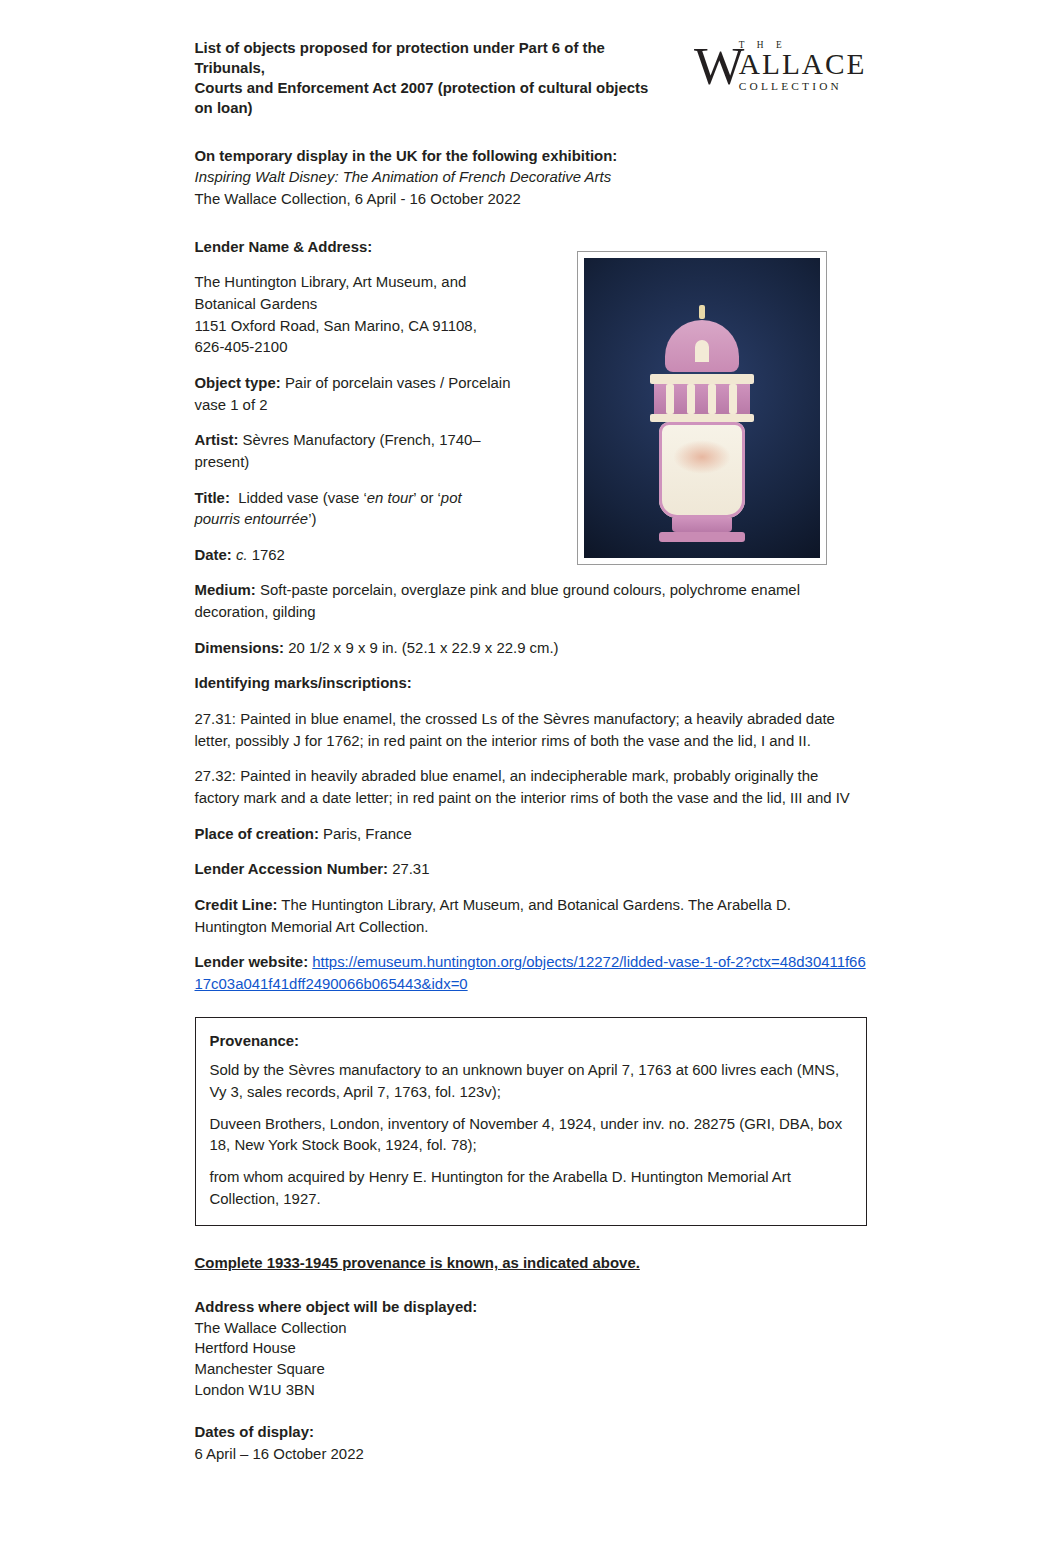List of objects proposed for protection under Part 6 of the Tribunals,
Courts and Enforcement Act 2007 (protection of cultural objects on loan)
WT H E ALLACE COLLECTION
On temporary display in the UK for the following exhibition:
Inspiring Walt Disney: The Animation of French Decorative Arts
The Wallace Collection, 6 April - 16 October 2022
Lender Name & Address:
The Huntington Library, Art Museum, and Botanical Gardens
1151 Oxford Road, San Marino, CA 91108, 626-405-2100
Object type: Pair of porcelain vases / Porcelain vase 1 of 2
Artist: Sèvres Manufactory (French, 1740–present)
Title: Lidded vase (vase ‘en tour’ or ‘pot pourris entourrée’)
Date: c. 1762
Medium: Soft-paste porcelain, overglaze pink and blue ground colours, polychrome enamel decoration, gilding
Dimensions: 20 1/2 x 9 x 9 in. (52.1 x 22.9 x 22.9 cm.)
Identifying marks/inscriptions:
27.31: Painted in blue enamel, the crossed Ls of the Sèvres manufactory; a heavily abraded date letter, possibly J for 1762; in red paint on the interior rims of both the vase and the lid, I and II.
27.32: Painted in heavily abraded blue enamel, an indecipherable mark, probably originally the factory mark and a date letter; in red paint on the interior rims of both the vase and the lid, III and IV
Place of creation: Paris, France
Lender Accession Number: 27.31
Credit Line: The Huntington Library, Art Museum, and Botanical Gardens. The Arabella D. Huntington Memorial Art Collection.
Lender website: https://emuseum.huntington.org/objects/12272/lidded-vase-1-of-2?ctx=48d30411f6617c03a041f41dff2490066b065443&idx=0
Provenance:
Sold by the Sèvres manufactory to an unknown buyer on April 7, 1763 at 600 livres each (MNS, Vy 3, sales records, April 7, 1763, fol. 123v);
Duveen Brothers, London, inventory of November 4, 1924, under inv. no. 28275 (GRI, DBA, box 18, New York Stock Book, 1924, fol. 78);
from whom acquired by Henry E. Huntington for the Arabella D. Huntington Memorial Art Collection, 1927.
Complete 1933-1945 provenance is known, as indicated above.
Address where object will be displayed:
The Wallace Collection
Hertford House
Manchester Square
London W1U 3BN
Dates of display:
6 April – 16 October 2022